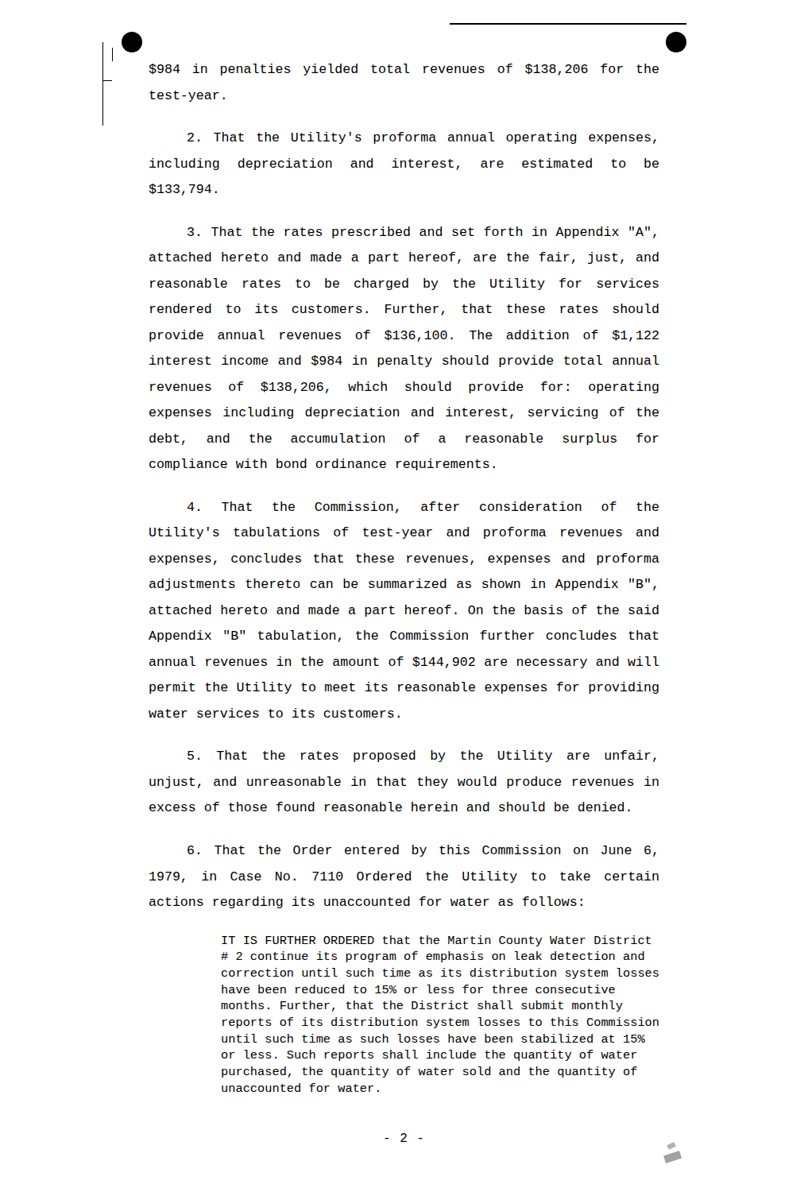$984 in penalties yielded total revenues of $138,206 for the test-year.
2. That the Utility's proforma annual operating expenses, including depreciation and interest, are estimated to be $133,794.
3. That the rates prescribed and set forth in Appendix "A", attached hereto and made a part hereof, are the fair, just, and reasonable rates to be charged by the Utility for services rendered to its customers. Further, that these rates should provide annual revenues of $136,100. The addition of $1,122 interest income and $984 in penalty should provide total annual revenues of $138,206, which should provide for: operating expenses including depreciation and interest, servicing of the debt, and the accumulation of a reasonable surplus for compliance with bond ordinance requirements.
4. That the Commission, after consideration of the Utility's tabulations of test-year and proforma revenues and expenses, concludes that these revenues, expenses and proforma adjustments thereto can be summarized as shown in Appendix "B", attached hereto and made a part hereof. On the basis of the said Appendix "B" tabulation, the Commission further concludes that annual revenues in the amount of $144,902 are necessary and will permit the Utility to meet its reasonable expenses for providing water services to its customers.
5. That the rates proposed by the Utility are unfair, unjust, and unreasonable in that they would produce revenues in excess of those found reasonable herein and should be denied.
6. That the Order entered by this Commission on June 6, 1979, in Case No. 7110 Ordered the Utility to take certain actions regarding its unaccounted for water as follows:
IT IS FURTHER ORDERED that the Martin County Water District # 2 continue its program of emphasis on leak detection and correction until such time as its distribution system losses have been reduced to 15% or less for three consecutive months. Further, that the District shall submit monthly reports of its distribution system losses to this Commission until such time as such losses have been stabilized at 15% or less. Such reports shall include the quantity of water purchased, the quantity of water sold and the quantity of unaccounted for water.
- 2 -